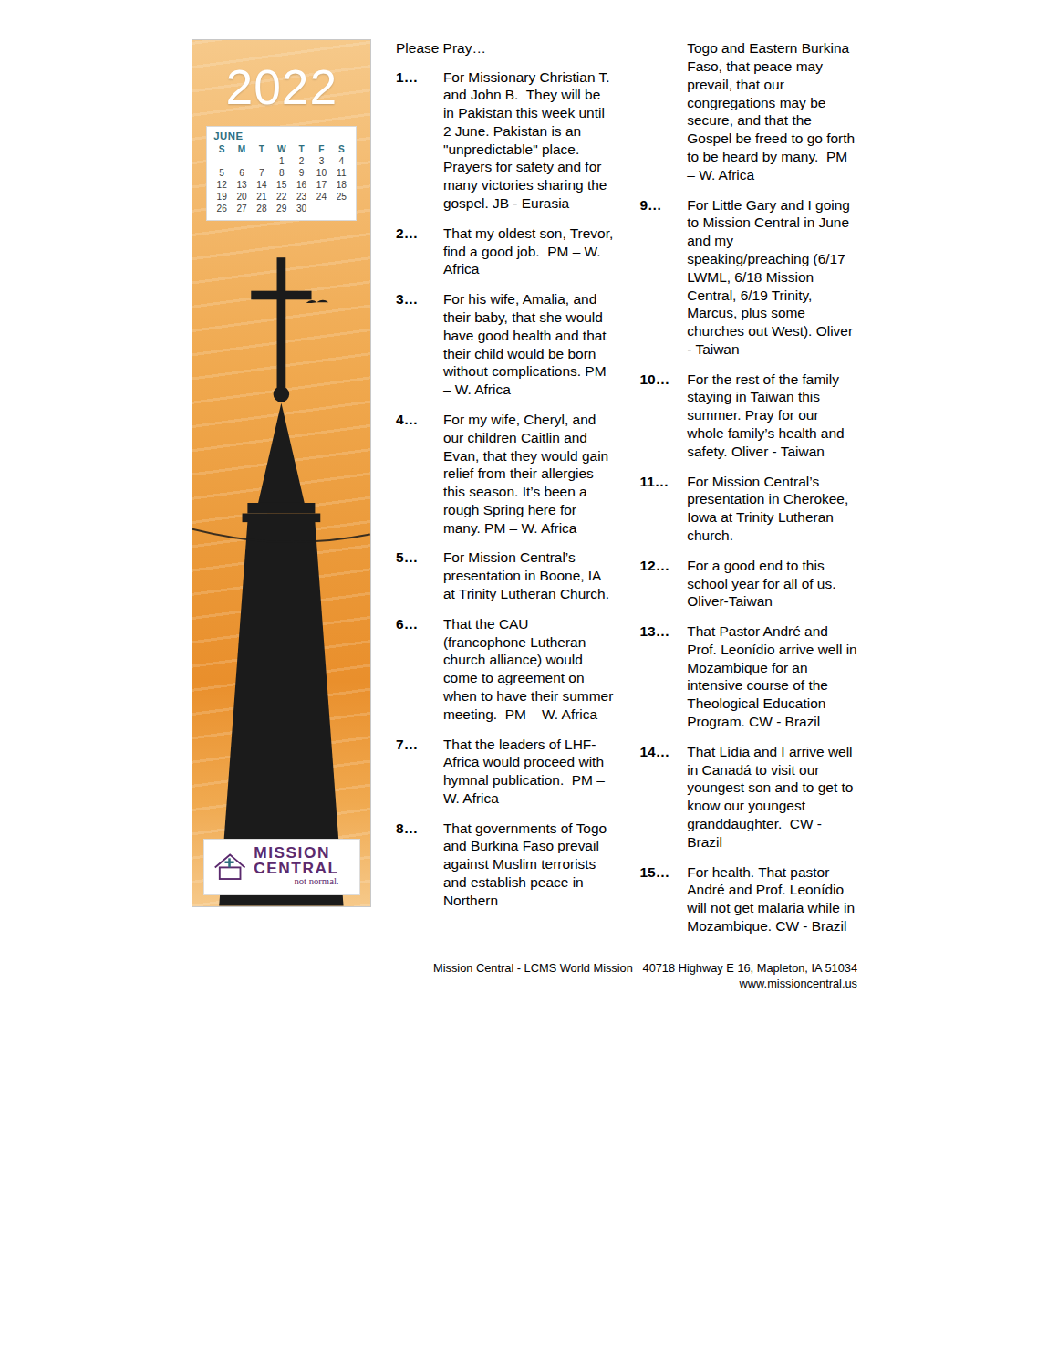2022
JUNE
| S | M | T | W | T | F | S |
| --- | --- | --- | --- | --- | --- | --- |
| | | | 1 | 2 | 3 | 4 |
| 5 | 6 | 7 | 8 | 9 | 10 | 11 |
| 12 | 13 | 14 | 15 | 16 | 17 | 18 |
| 19 | 20 | 21 | 22 | 23 | 24 | 25 |
| 26 | 27 | 28 | 29 | 30 | | |
MISSION
CENTRAL
not normal.
Please Pray…
1… For Missionary Christian T. and John B. They will be in Pakistan this week until 2 June. Pakistan is an "unpredictable" place. Prayers for safety and for many victories sharing the gospel. JB - Eurasia
2… That my oldest son, Trevor, find a good job. PM – W. Africa
3… For his wife, Amalia, and their baby, that she would have good health and that their child would be born without complications. PM – W. Africa
4… For my wife, Cheryl, and our children Caitlin and Evan, that they would gain relief from their allergies this season. It’s been a rough Spring here for many. PM – W. Africa
5… For Mission Central’s presentation in Boone, IA at Trinity Lutheran Church.
6… That the CAU (francophone Lutheran church alliance) would come to agreement on when to have their summer meeting. PM – W. Africa
7… That the leaders of LHF-Africa would proceed with hymnal publication. PM – W. Africa
8… That governments of Togo and Burkina Faso prevail against Muslim terrorists and establish peace in Northern
Togo and Eastern Burkina Faso, that peace may prevail, that our congregations may be secure, and that the Gospel be freed to go forth to be heard by many. PM – W. Africa
9… For Little Gary and I going to Mission Central in June and my speaking/preaching (6/17 LWML, 6/18 Mission Central, 6/19 Trinity, Marcus, plus some churches out West). Oliver - Taiwan
10… For the rest of the family staying in Taiwan this summer. Pray for our whole family’s health and safety. Oliver - Taiwan
11… For Mission Central’s presentation in Cherokee, Iowa at Trinity Lutheran church.
12… For a good end to this school year for all of us. Oliver-Taiwan
13… That Pastor André and Prof. Leonídio arrive well in Mozambique for an intensive course of the Theological Education Program. CW - Brazil
14… That Lídia and I arrive well in Canadá to visit our youngest son and to get to know our youngest granddaughter. CW - Brazil
15… For health. That pastor André and Prof. Leonídio will not get malaria while in Mozambique. CW - Brazil
Mission Central - LCMS World Mission 40718 Highway E 16, Mapleton, IA 51034
www.missioncentral.us